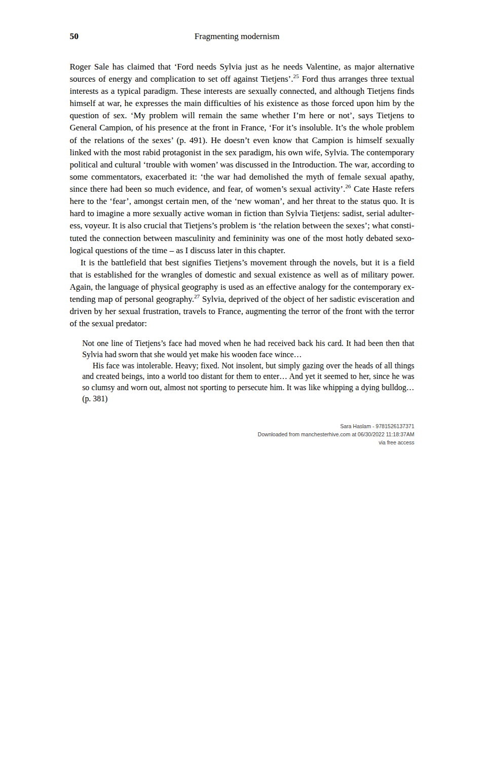50 Fragmenting modernism
Roger Sale has claimed that ‘Ford needs Sylvia just as he needs Valentine, as major alternative sources of energy and complication to set off against Tietjens’.25 Ford thus arranges three textual interests as a typical paradigm. These interests are sexually connected, and although Tietjens finds himself at war, he expresses the main difficulties of his existence as those forced upon him by the question of sex. ‘My problem will remain the same whether I’m here or not’, says Tietjens to General Campion, of his presence at the front in France, ‘For it’s insoluble. It’s the whole problem of the relations of the sexes’ (p. 491). He doesn’t even know that Campion is himself sexually linked with the most rabid protagonist in the sex paradigm, his own wife, Sylvia. The contemporary political and cultural ‘trouble with women’ was discussed in the Introduction. The war, according to some commentators, exacerbated it: ‘the war had demolished the myth of female sexual apathy, since there had been so much evidence, and fear, of women’s sexual activity’.26 Cate Haste refers here to the ‘fear’, amongst certain men, of the ‘new woman’, and her threat to the status quo. It is hard to imagine a more sexually active woman in fiction than Sylvia Tietjens: sadist, serial adulteress, voyeur. It is also crucial that Tietjens’s problem is ‘the relation between the sexes’; what constituted the connection between masculinity and femininity was one of the most hotly debated sexological questions of the time – as I discuss later in this chapter.
It is the battlefield that best signifies Tietjens’s movement through the novels, but it is a field that is established for the wrangles of domestic and sexual existence as well as of military power. Again, the language of physical geography is used as an effective analogy for the contemporary extending map of personal geography.27 Sylvia, deprived of the object of her sadistic evisceration and driven by her sexual frustration, travels to France, augmenting the terror of the front with the terror of the sexual predator:
Not one line of Tietjens’s face had moved when he had received back his card. It had been then that Sylvia had sworn that she would yet make his wooden face wince…
His face was intolerable. Heavy; fixed. Not insolent, but simply gazing over the heads of all things and created beings, into a world too distant for them to enter… And yet it seemed to her, since he was so clumsy and worn out, almost not sporting to persecute him. It was like whipping a dying bulldog… (p. 381)
Sara Haslam - 9781526137371
Downloaded from manchesterhive.com at 06/30/2022 11:18:37AM
via free access